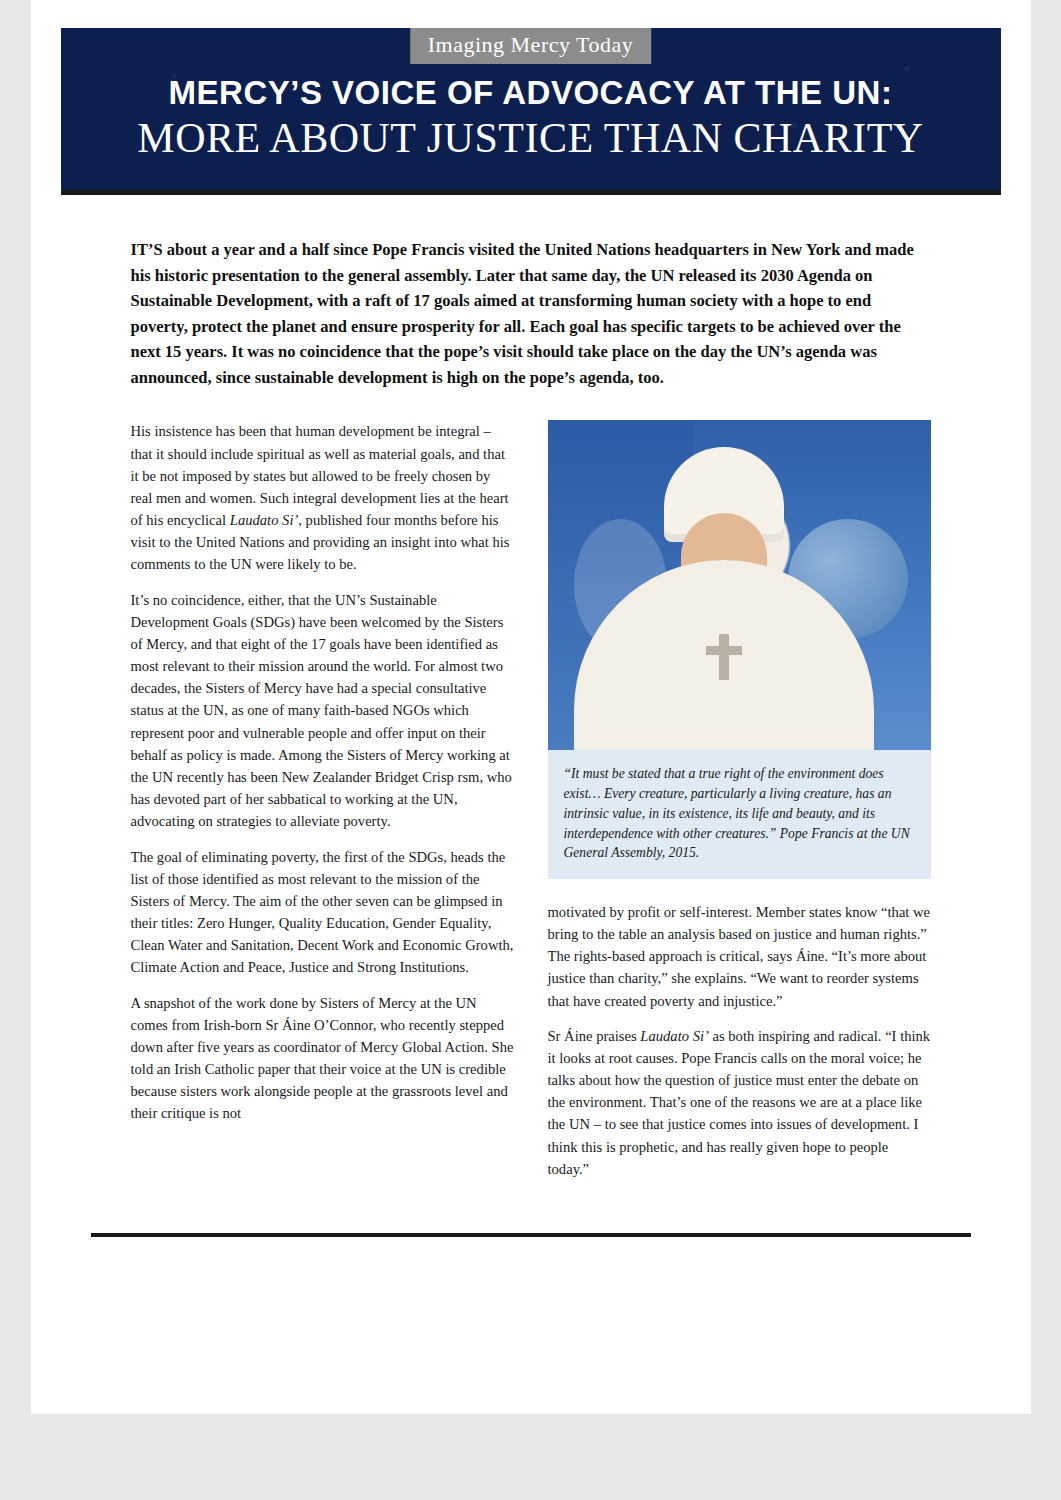Imaging Mercy Today
MERCY’S VOICE OF ADVOCACY AT THE UN:
MORE ABOUT JUSTICE THAN CHARITY
IT’S about a year and a half since Pope Francis visited the United Nations headquarters in New York and made his historic presentation to the general assembly. Later that same day, the UN released its 2030 Agenda on Sustainable Development, with a raft of 17 goals aimed at transforming human society with a hope to end poverty, protect the planet and ensure prosperity for all. Each goal has specific targets to be achieved over the next 15 years. It was no coincidence that the pope’s visit should take place on the day the UN’s agenda was announced, since sustainable development is high on the pope’s agenda, too.
His insistence has been that human development be integral – that it should include spiritual as well as material goals, and that it be not imposed by states but allowed to be freely chosen by real men and women. Such integral development lies at the heart of his encyclical Laudato Si’, published four months before his visit to the United Nations and providing an insight into what his comments to the UN were likely to be.
It’s no coincidence, either, that the UN’s Sustainable Development Goals (SDGs) have been welcomed by the Sisters of Mercy, and that eight of the 17 goals have been identified as most relevant to their mission around the world. For almost two decades, the Sisters of Mercy have had a special consultative status at the UN, as one of many faith-based NGOs which represent poor and vulnerable people and offer input on their behalf as policy is made. Among the Sisters of Mercy working at the UN recently has been New Zealander Bridget Crisp rsm, who has devoted part of her sabbatical to working at the UN, advocating on strategies to alleviate poverty.
The goal of eliminating poverty, the first of the SDGs, heads the list of those identified as most relevant to the mission of the Sisters of Mercy. The aim of the other seven can be glimpsed in their titles: Zero Hunger, Quality Education, Gender Equality, Clean Water and Sanitation, Decent Work and Economic Growth, Climate Action and Peace, Justice and Strong Institutions.
A snapshot of the work done by Sisters of Mercy at the UN comes from Irish-born Sr Áine O’Connor, who recently stepped down after five years as coordinator of Mercy Global Action. She told an Irish Catholic paper that their voice at the UN is credible because sisters work alongside people at the grassroots level and their critique is not
“It must be stated that a true right of the environment does exist… Every creature, particularly a living creature, has an intrinsic value, in its existence, its life and beauty, and its interdependence with other creatures.” Pope Francis at the UN General Assembly, 2015.
motivated by profit or self-interest. Member states know “that we bring to the table an analysis based on justice and human rights.” The rights-based approach is critical, says Áine. “It’s more about justice than charity,” she explains. “We want to reorder systems that have created poverty and injustice.”
Sr Áine praises Laudato Si’ as both inspiring and radical. “I think it looks at root causes. Pope Francis calls on the moral voice; he talks about how the question of justice must enter the debate on the environment. That’s one of the reasons we are at a place like the UN – to see that justice comes into issues of development. I think this is prophetic, and has really given hope to people today.”